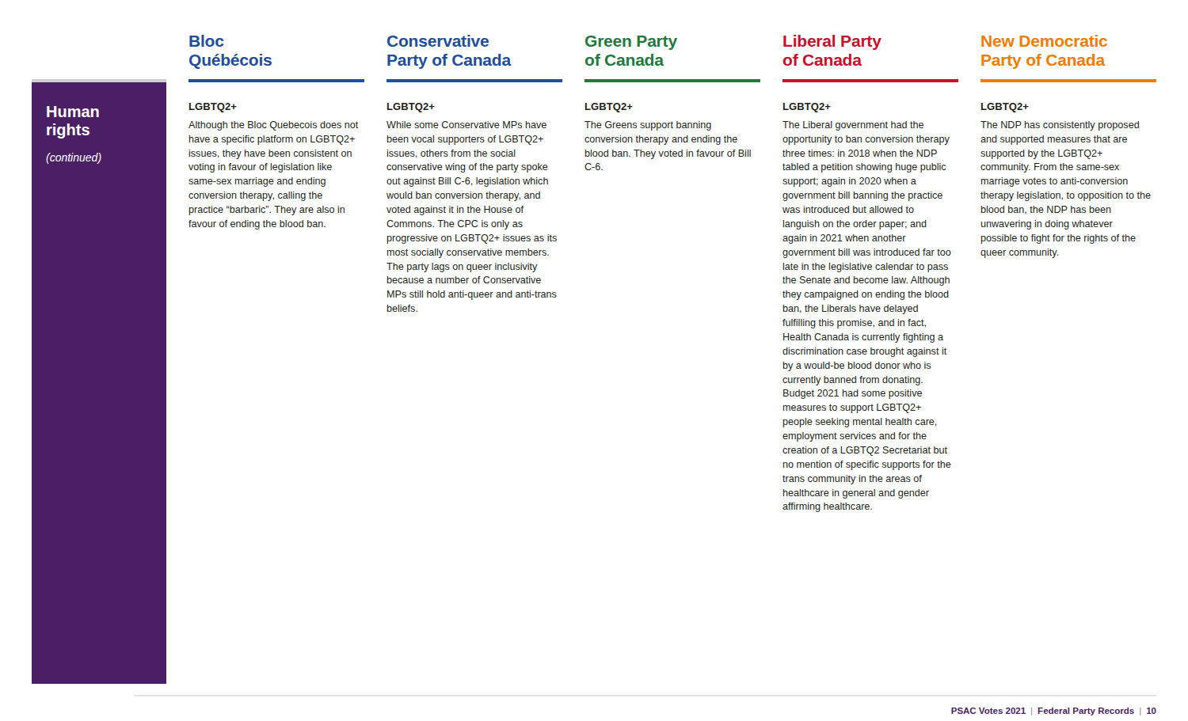Bloc Québécois
Conservative Party of Canada
Green Party of Canada
Liberal Party of Canada
New Democratic Party of Canada
Human
rights
(continued)
LGBTQ2+
Although the Bloc Quebecois does not have a specific platform on LGBTQ2+ issues, they have been consistent on voting in favour of legislation like same-sex marriage and ending conversion therapy, calling the practice “barbaric”. They are also in favour of ending the blood ban.
LGBTQ2+
While some Conservative MPs have been vocal supporters of LGBTQ2+ issues, others from the social conservative wing of the party spoke out against Bill C-6, legislation which would ban conversion therapy, and voted against it in the House of Commons. The CPC is only as progressive on LGBTQ2+ issues as its most socially conservative members. The party lags on queer inclusivity because a number of Conservative MPs still hold anti-queer and anti-trans beliefs.
LGBTQ2+
The Greens support banning conversion therapy and ending the blood ban. They voted in favour of Bill C-6.
LGBTQ2+
The Liberal government had the opportunity to ban conversion therapy three times: in 2018 when the NDP tabled a petition showing huge public support; again in 2020 when a government bill banning the practice was introduced but allowed to languish on the order paper; and again in 2021 when another government bill was introduced far too late in the legislative calendar to pass the Senate and become law. Although they campaigned on ending the blood ban, the Liberals have delayed fulfilling this promise, and in fact, Health Canada is currently fighting a discrimination case brought against it by a would-be blood donor who is currently banned from donating. Budget 2021 had some positive measures to support LGBTQ2+ people seeking mental health care, employment services and for the creation of a LGBTQ2 Secretariat but no mention of specific supports for the trans community in the areas of healthcare in general and gender affirming healthcare.
LGBTQ2+
The NDP has consistently proposed and supported measures that are supported by the LGBTQ2+ community. From the same-sex marriage votes to anti-conversion therapy legislation, to opposition to the blood ban, the NDP has been unwavering in doing whatever possible to fight for the rights of the queer community.
PSAC Votes 2021|Federal Party Records|10